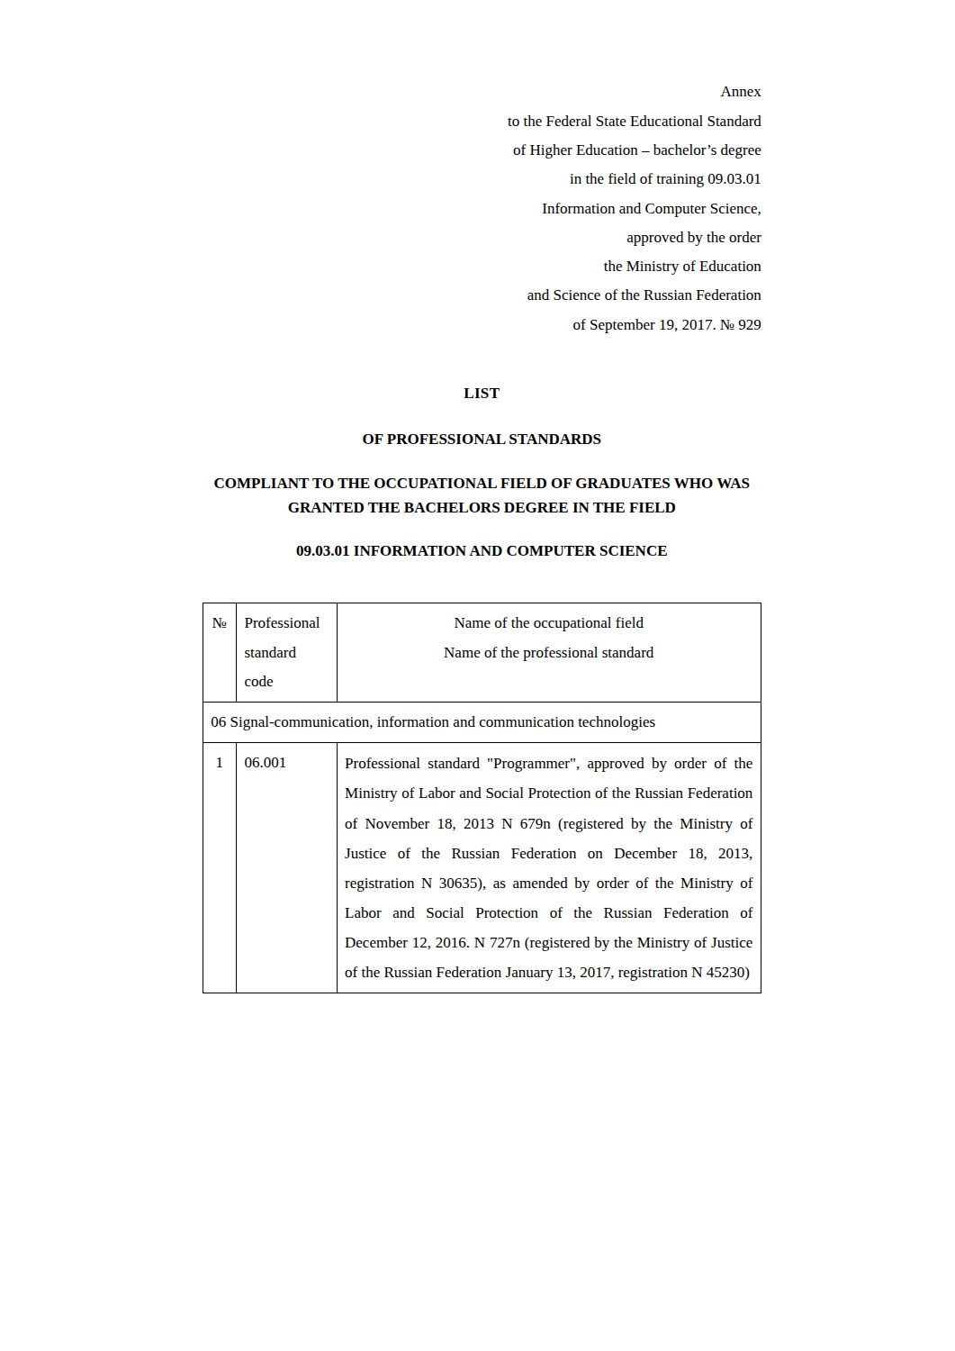Annex
to the Federal State Educational Standard
of Higher Education – bachelor’s degree
in the field of training 09.03.01
Information and Computer Science,
approved by the order
the Ministry of Education
and Science of the Russian Federation
of September 19, 2017. № 929
LIST
OF PROFESSIONAL STANDARDS
COMPLIANT TO THE OCCUPATIONAL FIELD OF GRADUATES WHO WAS GRANTED THE BACHELORS DEGREE IN THE FIELD
09.03.01 INFORMATION AND COMPUTER SCIENCE
| № | Professional standard code | Name of the occupational field Name of the professional standard |
| 06 Signal-communication, information and communication technologies |
| 1 | 06.001 | Professional standard "Programmer", approved by order of the Ministry of Labor and Social Protection of the Russian Federation of November 18, 2013 N 679n (registered by the Ministry of Justice of the Russian Federation on December 18, 2013, registration N 30635), as amended by order of the Ministry of Labor and Social Protection of the Russian Federation of December 12, 2016. N 727n (registered by the Ministry of Justice of the Russian Federation January 13, 2017, registration N 45230) |